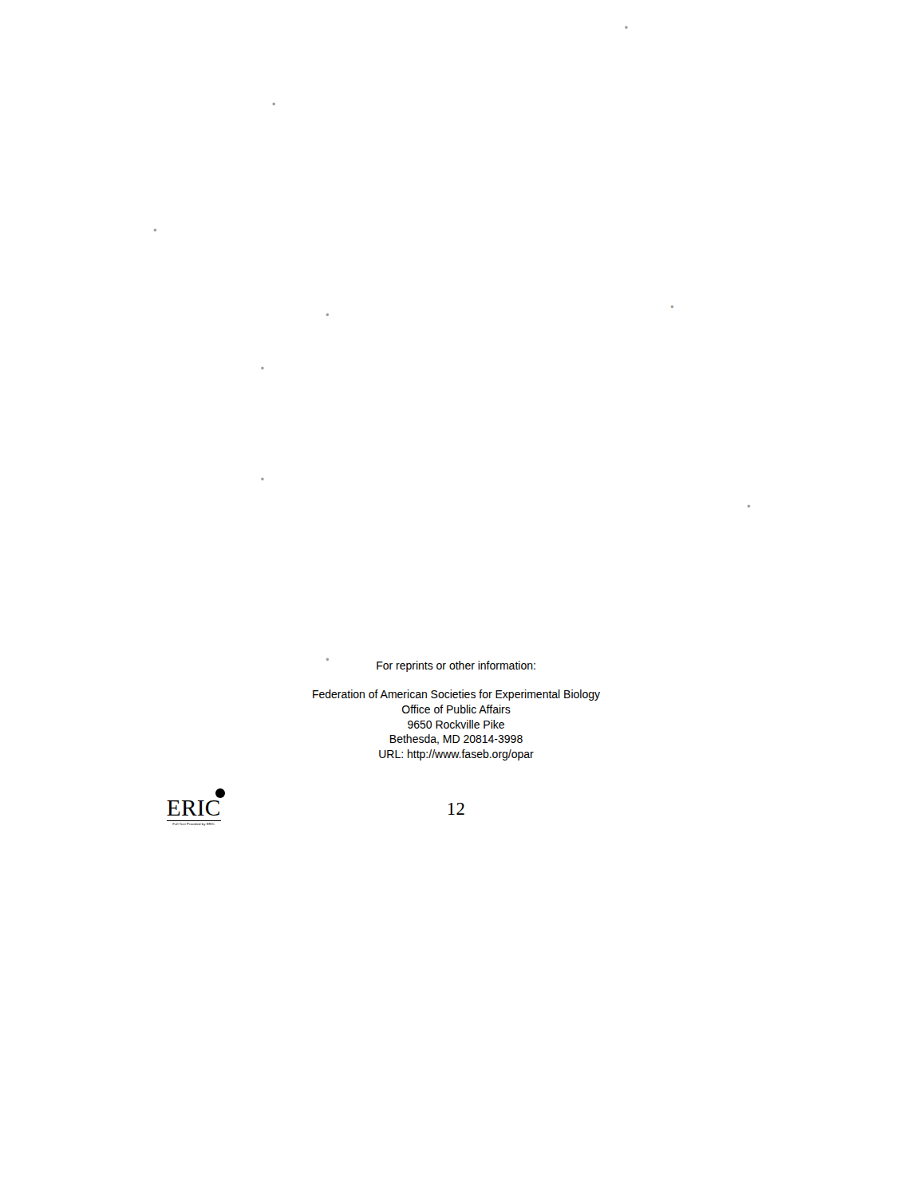• • • • • • • • •
For reprints or other information:
Federation of American Societies for Experimental Biology Office of Public Affairs 9650 Rockville Pike Bethesda, MD 20814-3998 URL: http://www.faseb.org/opar
12
ERIC
Full Text Provided by ERIC